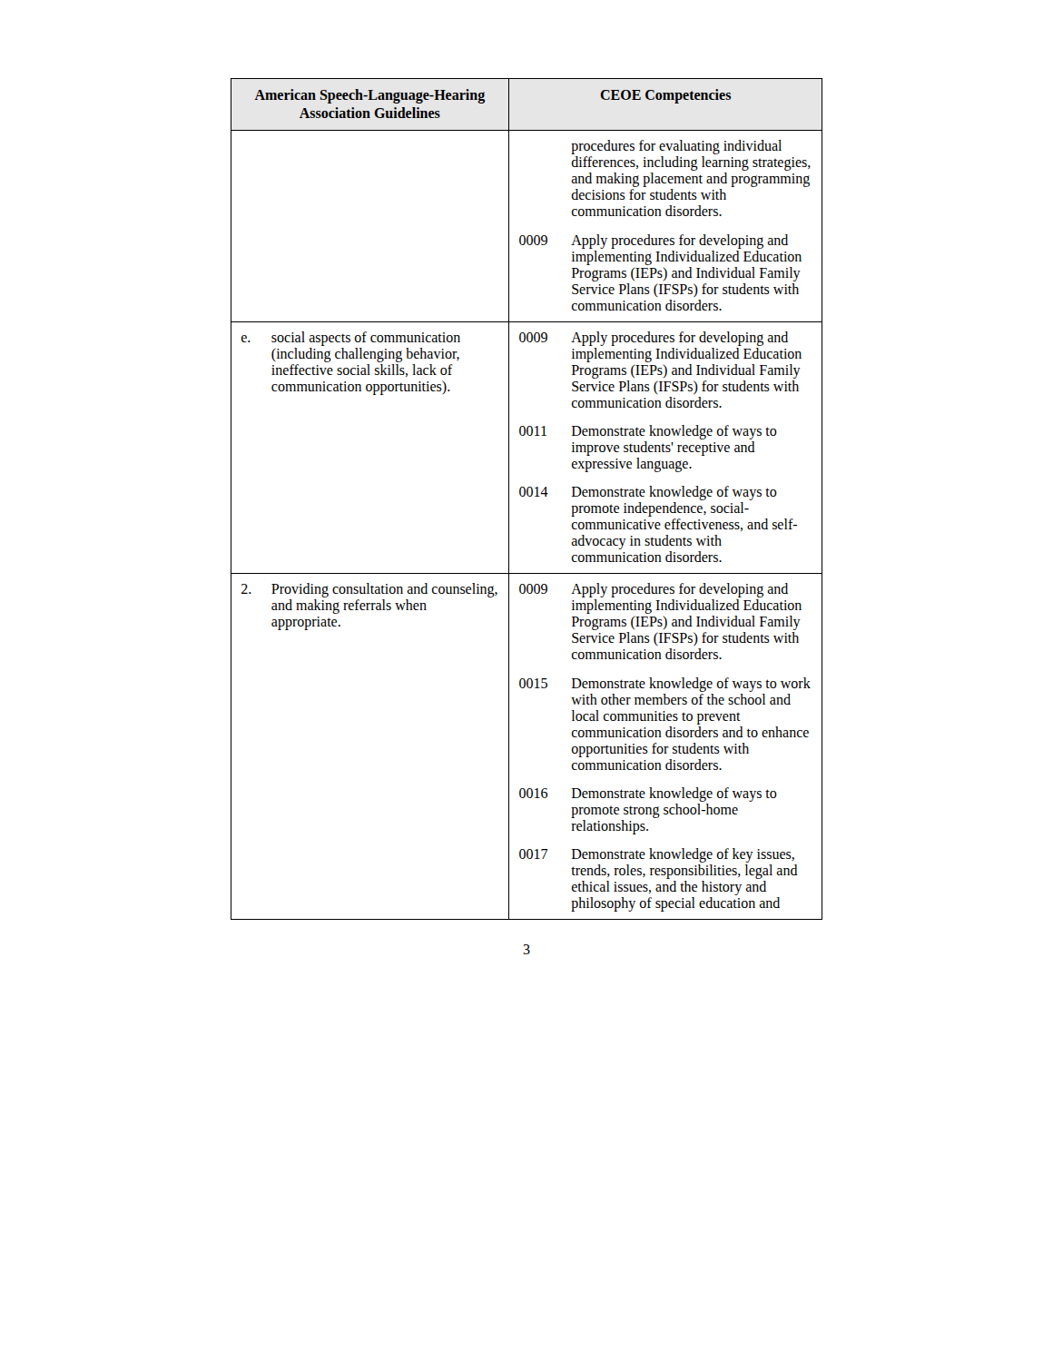| American Speech-Language-Hearing Association Guidelines | CEOE Competencies |
| --- | --- |
| | procedures for evaluating individual differences, including learning strategies, and making placement and programming decisions for students with communication disorders. 0009 Apply procedures for developing and implementing Individualized Education Programs (IEPs) and Individual Family Service Plans (IFSPs) for students with communication disorders. |
| e. social aspects of communication (including challenging behavior, ineffective social skills, lack of communication opportunities). | 0009 Apply procedures for developing and implementing Individualized Education Programs (IEPs) and Individual Family Service Plans (IFSPs) for students with communication disorders. 0011 Demonstrate knowledge of ways to improve students' receptive and expressive language. 0014 Demonstrate knowledge of ways to promote independence, social-communicative effectiveness, and self-advocacy in students with communication disorders. |
| 2. Providing consultation and counseling, and making referrals when appropriate. | 0009 Apply procedures for developing and implementing Individualized Education Programs (IEPs) and Individual Family Service Plans (IFSPs) for students with communication disorders. 0015 Demonstrate knowledge of ways to work with other members of the school and local communities to prevent communication disorders and to enhance opportunities for students with communication disorders. 0016 Demonstrate knowledge of ways to promote strong school-home relationships. 0017 Demonstrate knowledge of key issues, trends, roles, responsibilities, legal and ethical issues, and the history and philosophy of special education and |
3